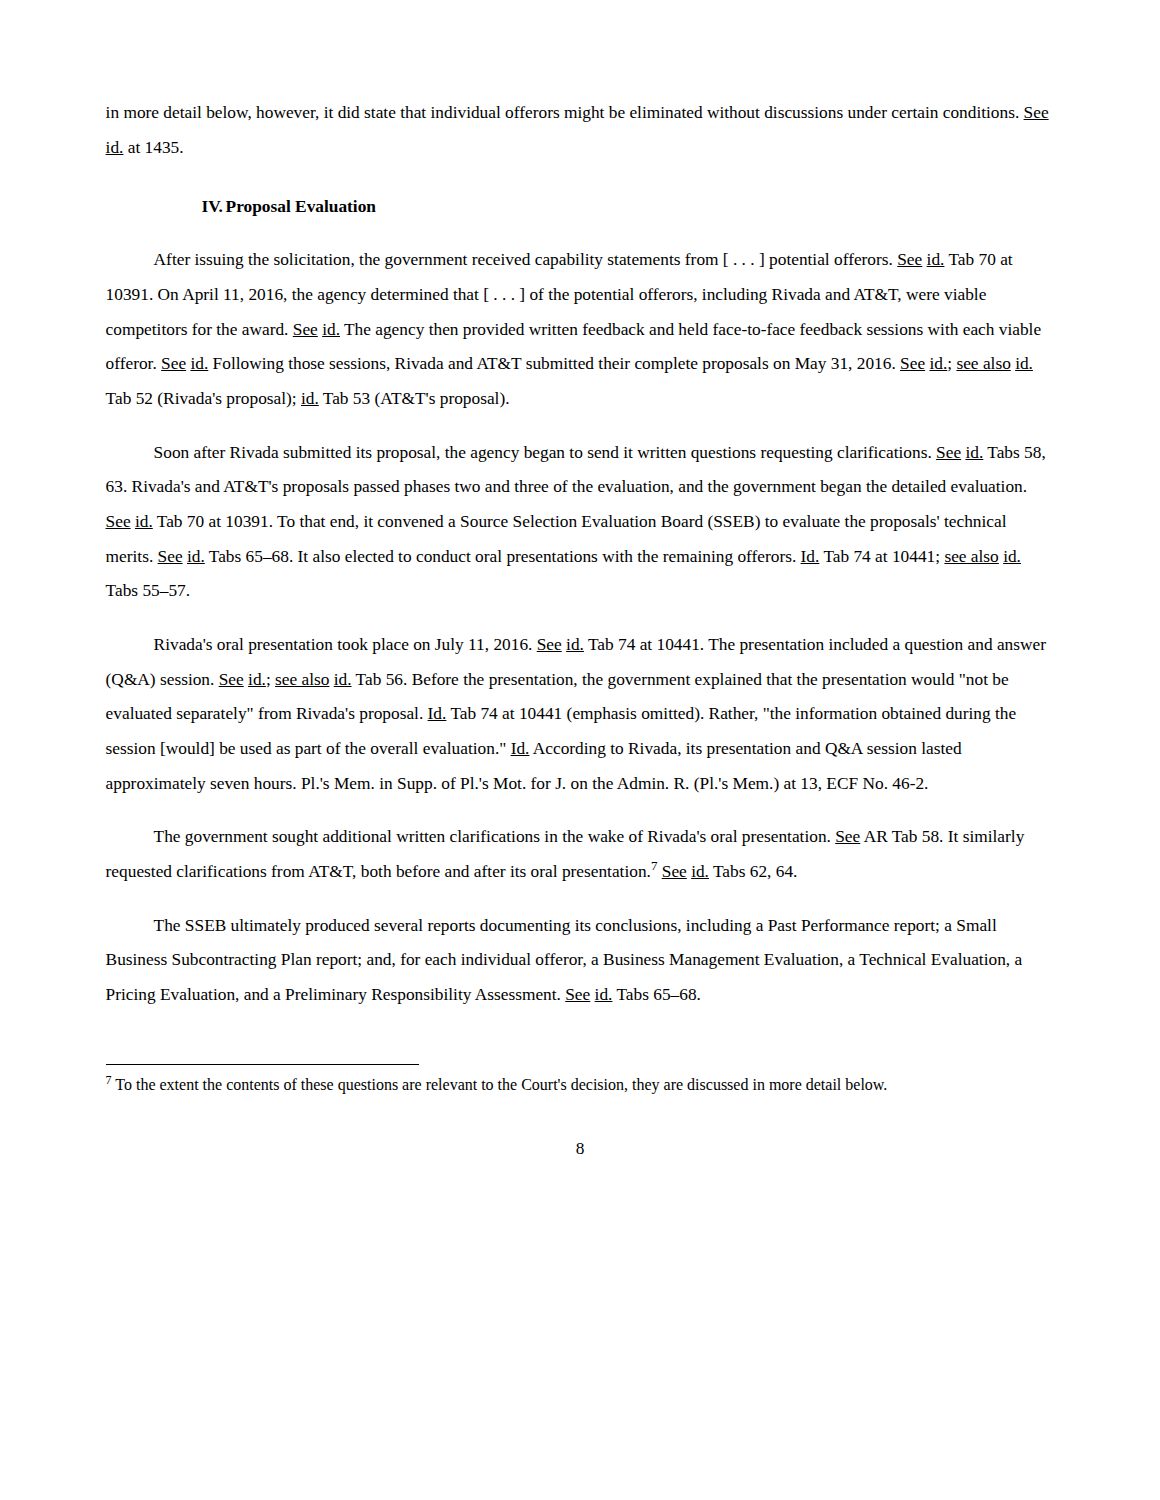in more detail below, however, it did state that individual offerors might be eliminated without discussions under certain conditions. See id. at 1435.
IV. Proposal Evaluation
After issuing the solicitation, the government received capability statements from [ . . . ] potential offerors. See id. Tab 70 at 10391. On April 11, 2016, the agency determined that [ . . . ] of the potential offerors, including Rivada and AT&T, were viable competitors for the award. See id. The agency then provided written feedback and held face-to-face feedback sessions with each viable offeror. See id. Following those sessions, Rivada and AT&T submitted their complete proposals on May 31, 2016. See id.; see also id. Tab 52 (Rivada's proposal); id. Tab 53 (AT&T's proposal).
Soon after Rivada submitted its proposal, the agency began to send it written questions requesting clarifications. See id. Tabs 58, 63. Rivada's and AT&T's proposals passed phases two and three of the evaluation, and the government began the detailed evaluation. See id. Tab 70 at 10391. To that end, it convened a Source Selection Evaluation Board (SSEB) to evaluate the proposals' technical merits. See id. Tabs 65–68. It also elected to conduct oral presentations with the remaining offerors. Id. Tab 74 at 10441; see also id. Tabs 55–57.
Rivada's oral presentation took place on July 11, 2016. See id. Tab 74 at 10441. The presentation included a question and answer (Q&A) session. See id.; see also id. Tab 56. Before the presentation, the government explained that the presentation would "not be evaluated separately" from Rivada's proposal. Id. Tab 74 at 10441 (emphasis omitted). Rather, "the information obtained during the session [would] be used as part of the overall evaluation." Id. According to Rivada, its presentation and Q&A session lasted approximately seven hours. Pl.'s Mem. in Supp. of Pl.'s Mot. for J. on the Admin. R. (Pl.'s Mem.) at 13, ECF No. 46-2.
The government sought additional written clarifications in the wake of Rivada's oral presentation. See AR Tab 58. It similarly requested clarifications from AT&T, both before and after its oral presentation.7 See id. Tabs 62, 64.
The SSEB ultimately produced several reports documenting its conclusions, including a Past Performance report; a Small Business Subcontracting Plan report; and, for each individual offeror, a Business Management Evaluation, a Technical Evaluation, a Pricing Evaluation, and a Preliminary Responsibility Assessment. See id. Tabs 65–68.
7 To the extent the contents of these questions are relevant to the Court's decision, they are discussed in more detail below.
8